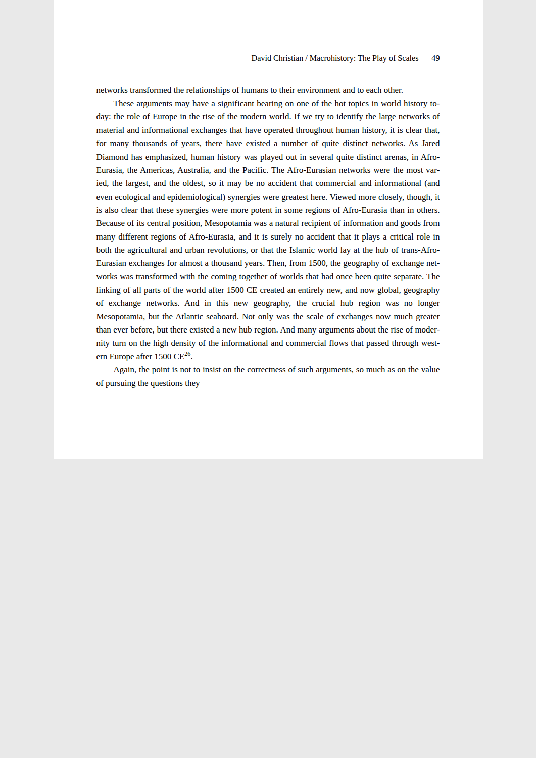David Christian / Macrohistory: The Play of Scales 49
networks transformed the relationships of humans to their environment and to each other.
These arguments may have a significant bearing on one of the hot topics in world history today: the role of Europe in the rise of the modern world. If we try to identify the large networks of material and informational exchanges that have operated throughout human history, it is clear that, for many thousands of years, there have existed a number of quite distinct networks. As Jared Diamond has emphasized, human history was played out in several quite distinct arenas, in Afro-Eurasia, the Americas, Australia, and the Pacific. The Afro-Eurasian networks were the most varied, the largest, and the oldest, so it may be no accident that commercial and informational (and even ecological and epidemiological) synergies were greatest here. Viewed more closely, though, it is also clear that these synergies were more potent in some regions of Afro-Eurasia than in others. Because of its central position, Mesopotamia was a natural recipient of information and goods from many different regions of Afro-Eurasia, and it is surely no accident that it plays a critical role in both the agricultural and urban revolutions, or that the Islamic world lay at the hub of trans-Afro-Eurasian exchanges for almost a thousand years. Then, from 1500, the geography of exchange networks was transformed with the coming together of worlds that had once been quite separate. The linking of all parts of the world after 1500 CE created an entirely new, and now global, geography of exchange networks. And in this new geography, the crucial hub region was no longer Mesopotamia, but the Atlantic seaboard. Not only was the scale of exchanges now much greater than ever before, but there existed a new hub region. And many arguments about the rise of modernity turn on the high density of the informational and commercial flows that passed through western Europe after 1500 CE26.
Again, the point is not to insist on the correctness of such arguments, so much as on the value of pursuing the questions they